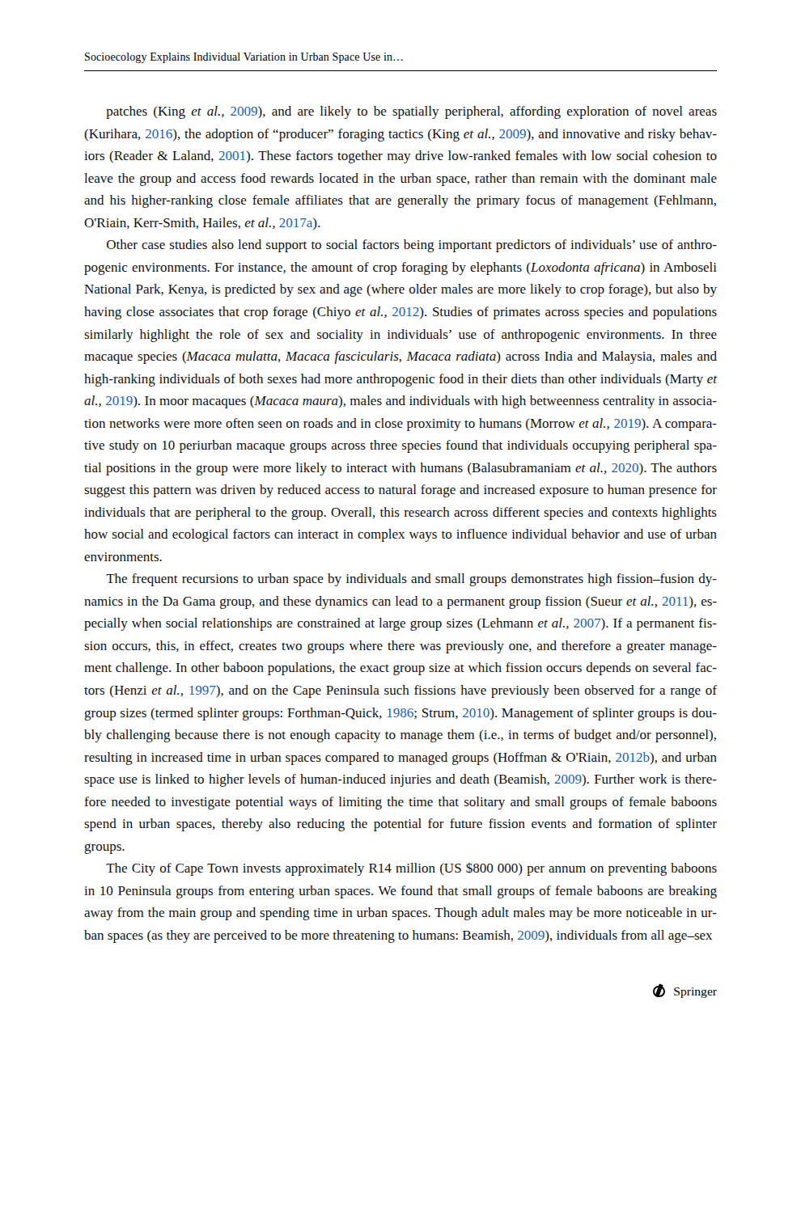Socioecology Explains Individual Variation in Urban Space Use in…
patches (King et al., 2009), and are likely to be spatially peripheral, affording exploration of novel areas (Kurihara, 2016), the adoption of “producer” foraging tactics (King et al., 2009), and innovative and risky behaviors (Reader & Laland, 2001). These factors together may drive low-ranked females with low social cohesion to leave the group and access food rewards located in the urban space, rather than remain with the dominant male and his higher-ranking close female affiliates that are generally the primary focus of management (Fehlmann, O'Riain, Kerr-Smith, Hailes, et al., 2017a).
Other case studies also lend support to social factors being important predictors of individuals’ use of anthropogenic environments. For instance, the amount of crop foraging by elephants (Loxodonta africana) in Amboseli National Park, Kenya, is predicted by sex and age (where older males are more likely to crop forage), but also by having close associates that crop forage (Chiyo et al., 2012). Studies of primates across species and populations similarly highlight the role of sex and sociality in individuals’ use of anthropogenic environments. In three macaque species (Macaca mulatta, Macaca fascicularis, Macaca radiata) across India and Malaysia, males and high-ranking individuals of both sexes had more anthropogenic food in their diets than other individuals (Marty et al., 2019). In moor macaques (Macaca maura), males and individuals with high betweenness centrality in association networks were more often seen on roads and in close proximity to humans (Morrow et al., 2019). A comparative study on 10 periurban macaque groups across three species found that individuals occupying peripheral spatial positions in the group were more likely to interact with humans (Balasubramaniam et al., 2020). The authors suggest this pattern was driven by reduced access to natural forage and increased exposure to human presence for individuals that are peripheral to the group. Overall, this research across different species and contexts highlights how social and ecological factors can interact in complex ways to influence individual behavior and use of urban environments.
The frequent recursions to urban space by individuals and small groups demonstrates high fission–fusion dynamics in the Da Gama group, and these dynamics can lead to a permanent group fission (Sueur et al., 2011), especially when social relationships are constrained at large group sizes (Lehmann et al., 2007). If a permanent fission occurs, this, in effect, creates two groups where there was previously one, and therefore a greater management challenge. In other baboon populations, the exact group size at which fission occurs depends on several factors (Henzi et al., 1997), and on the Cape Peninsula such fissions have previously been observed for a range of group sizes (termed splinter groups: Forthman-Quick, 1986; Strum, 2010). Management of splinter groups is doubly challenging because there is not enough capacity to manage them (i.e., in terms of budget and/or personnel), resulting in increased time in urban spaces compared to managed groups (Hoffman & O'Riain, 2012b), and urban space use is linked to higher levels of human-induced injuries and death (Beamish, 2009). Further work is therefore needed to investigate potential ways of limiting the time that solitary and small groups of female baboons spend in urban spaces, thereby also reducing the potential for future fission events and formation of splinter groups.
The City of Cape Town invests approximately R14 million (US $800 000) per annum on preventing baboons in 10 Peninsula groups from entering urban spaces. We found that small groups of female baboons are breaking away from the main group and spending time in urban spaces. Though adult males may be more noticeable in urban spaces (as they are perceived to be more threatening to humans: Beamish, 2009), individuals from all age–sex
Springer